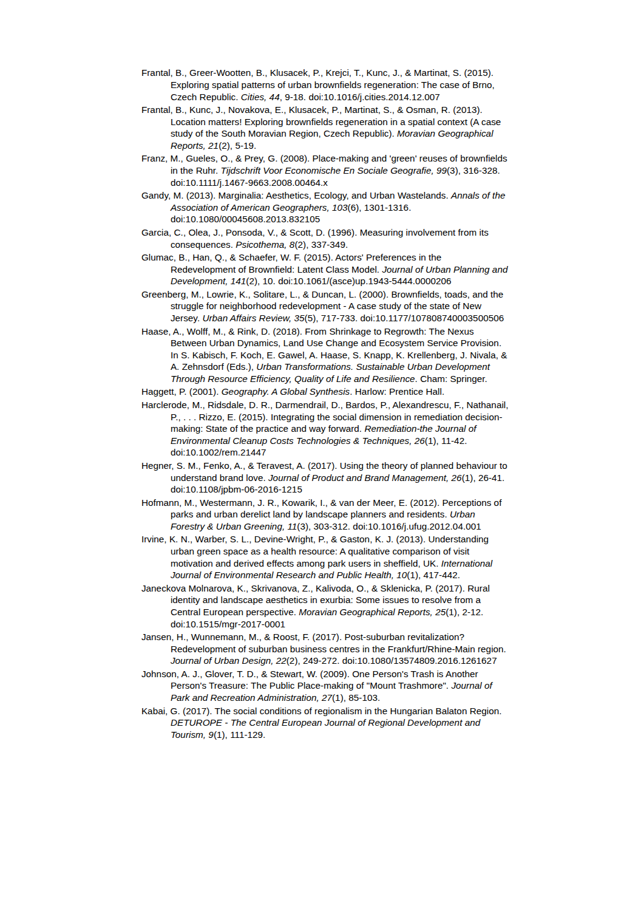Frantal, B., Greer-Wootten, B., Klusacek, P., Krejci, T., Kunc, J., & Martinat, S. (2015). Exploring spatial patterns of urban brownfields regeneration: The case of Brno, Czech Republic. Cities, 44, 9-18. doi:10.1016/j.cities.2014.12.007
Frantal, B., Kunc, J., Novakova, E., Klusacek, P., Martinat, S., & Osman, R. (2013). Location matters! Exploring brownfields regeneration in a spatial context (A case study of the South Moravian Region, Czech Republic). Moravian Geographical Reports, 21(2), 5-19.
Franz, M., Gueles, O., & Prey, G. (2008). Place-making and 'green' reuses of brownfields in the Ruhr. Tijdschrift Voor Economische En Sociale Geografie, 99(3), 316-328. doi:10.1111/j.1467-9663.2008.00464.x
Gandy, M. (2013). Marginalia: Aesthetics, Ecology, and Urban Wastelands. Annals of the Association of American Geographers, 103(6), 1301-1316. doi:10.1080/00045608.2013.832105
Garcia, C., Olea, J., Ponsoda, V., & Scott, D. (1996). Measuring involvement from its consequences. Psicothema, 8(2), 337-349.
Glumac, B., Han, Q., & Schaefer, W. F. (2015). Actors' Preferences in the Redevelopment of Brownfield: Latent Class Model. Journal of Urban Planning and Development, 141(2), 10. doi:10.1061/(asce)up.1943-5444.0000206
Greenberg, M., Lowrie, K., Solitare, L., & Duncan, L. (2000). Brownfields, toads, and the struggle for neighborhood redevelopment - A case study of the state of New Jersey. Urban Affairs Review, 35(5), 717-733. doi:10.1177/107808740003500506
Haase, A., Wolff, M., & Rink, D. (2018). From Shrinkage to Regrowth: The Nexus Between Urban Dynamics, Land Use Change and Ecosystem Service Provision. In S. Kabisch, F. Koch, E. Gawel, A. Haase, S. Knapp, K. Krellenberg, J. Nivala, & A. Zehnsdorf (Eds.), Urban Transformations. Sustainable Urban Development Through Resource Efficiency, Quality of Life and Resilience. Cham: Springer.
Haggett, P. (2001). Geography. A Global Synthesis. Harlow: Prentice Hall.
Harclerode, M., Ridsdale, D. R., Darmendrail, D., Bardos, P., Alexandrescu, F., Nathanail, P., . . . Rizzo, E. (2015). Integrating the social dimension in remediation decision-making: State of the practice and way forward. Remediation-the Journal of Environmental Cleanup Costs Technologies & Techniques, 26(1), 11-42. doi:10.1002/rem.21447
Hegner, S. M., Fenko, A., & Teravest, A. (2017). Using the theory of planned behaviour to understand brand love. Journal of Product and Brand Management, 26(1), 26-41. doi:10.1108/jpbm-06-2016-1215
Hofmann, M., Westermann, J. R., Kowarik, I., & van der Meer, E. (2012). Perceptions of parks and urban derelict land by landscape planners and residents. Urban Forestry & Urban Greening, 11(3), 303-312. doi:10.1016/j.ufug.2012.04.001
Irvine, K. N., Warber, S. L., Devine-Wright, P., & Gaston, K. J. (2013). Understanding urban green space as a health resource: A qualitative comparison of visit motivation and derived effects among park users in sheffield, UK. International Journal of Environmental Research and Public Health, 10(1), 417-442.
Janeckova Molnarova, K., Skrivanova, Z., Kalivoda, O., & Sklenicka, P. (2017). Rural identity and landscape aesthetics in exurbia: Some issues to resolve from a Central European perspective. Moravian Geographical Reports, 25(1), 2-12. doi:10.1515/mgr-2017-0001
Jansen, H., Wunnemann, M., & Roost, F. (2017). Post-suburban revitalization? Redevelopment of suburban business centres in the Frankfurt/Rhine-Main region. Journal of Urban Design, 22(2), 249-272. doi:10.1080/13574809.2016.1261627
Johnson, A. J., Glover, T. D., & Stewart, W. (2009). One Person's Trash is Another Person's Treasure: The Public Place-making of "Mount Trashmore". Journal of Park and Recreation Administration, 27(1), 85-103.
Kabai, G. (2017). The social conditions of regionalism in the Hungarian Balaton Region. DETUROPE - The Central European Journal of Regional Development and Tourism, 9(1), 111-129.